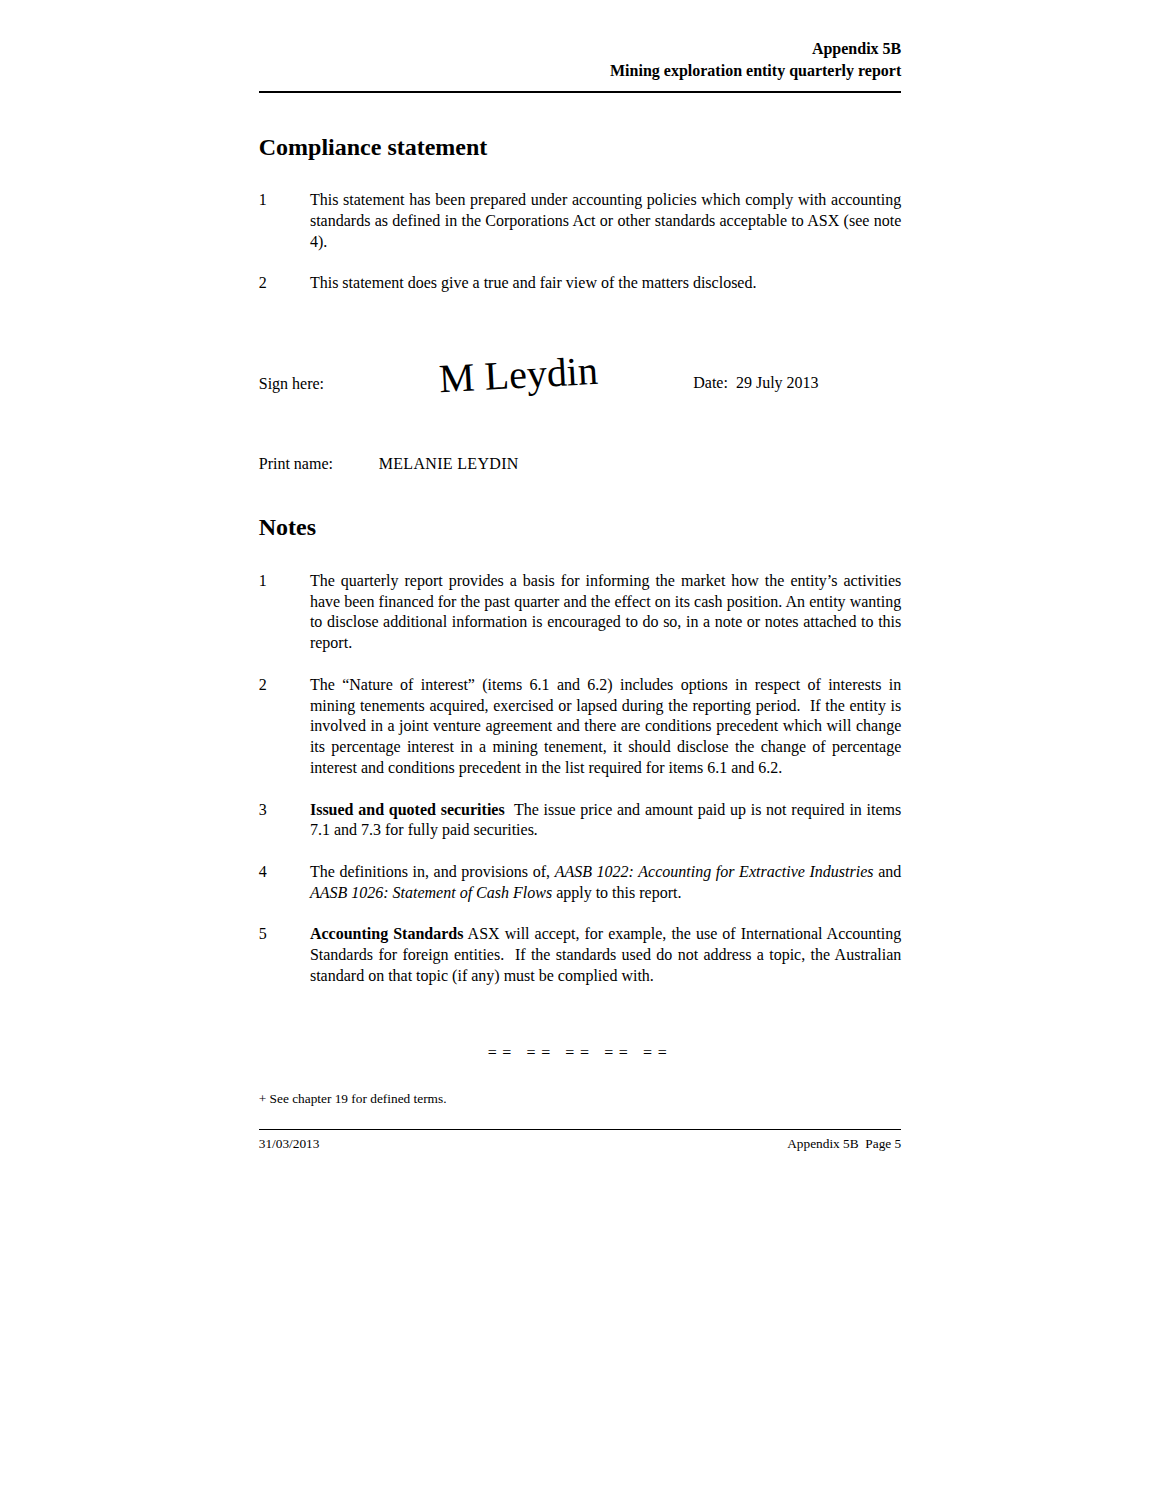Appendix 5B
Mining exploration entity quarterly report
Compliance statement
1
This statement has been prepared under accounting policies which comply with accounting standards as defined in the Corporations Act or other standards acceptable to ASX (see note 4).
2
This statement does give a true and fair view of the matters disclosed.
Sign here:
M Leydin
Date: 29 July 2013
Print name:
MELANIE LEYDIN
Notes
1
The quarterly report provides a basis for informing the market how the entity’s activities have been financed for the past quarter and the effect on its cash position. An entity wanting to disclose additional information is encouraged to do so, in a note or notes attached to this report.
2
The “Nature of interest” (items 6.1 and 6.2) includes options in respect of interests in mining tenements acquired, exercised or lapsed during the reporting period. If the entity is involved in a joint venture agreement and there are conditions precedent which will change its percentage interest in a mining tenement, it should disclose the change of percentage interest and conditions precedent in the list required for items 6.1 and 6.2.
3
Issued and quoted securities The issue price and amount paid up is not required in items 7.1 and 7.3 for fully paid securities.
4
The definitions in, and provisions of, AASB 1022: Accounting for Extractive Industries and AASB 1026: Statement of Cash Flows apply to this report.
5
Accounting Standards ASX will accept, for example, the use of International Accounting Standards for foreign entities. If the standards used do not address a topic, the Australian standard on that topic (if any) must be complied with.
== == == == ==
+ See chapter 19 for defined terms.
31/03/2013
Appendix 5B Page 5